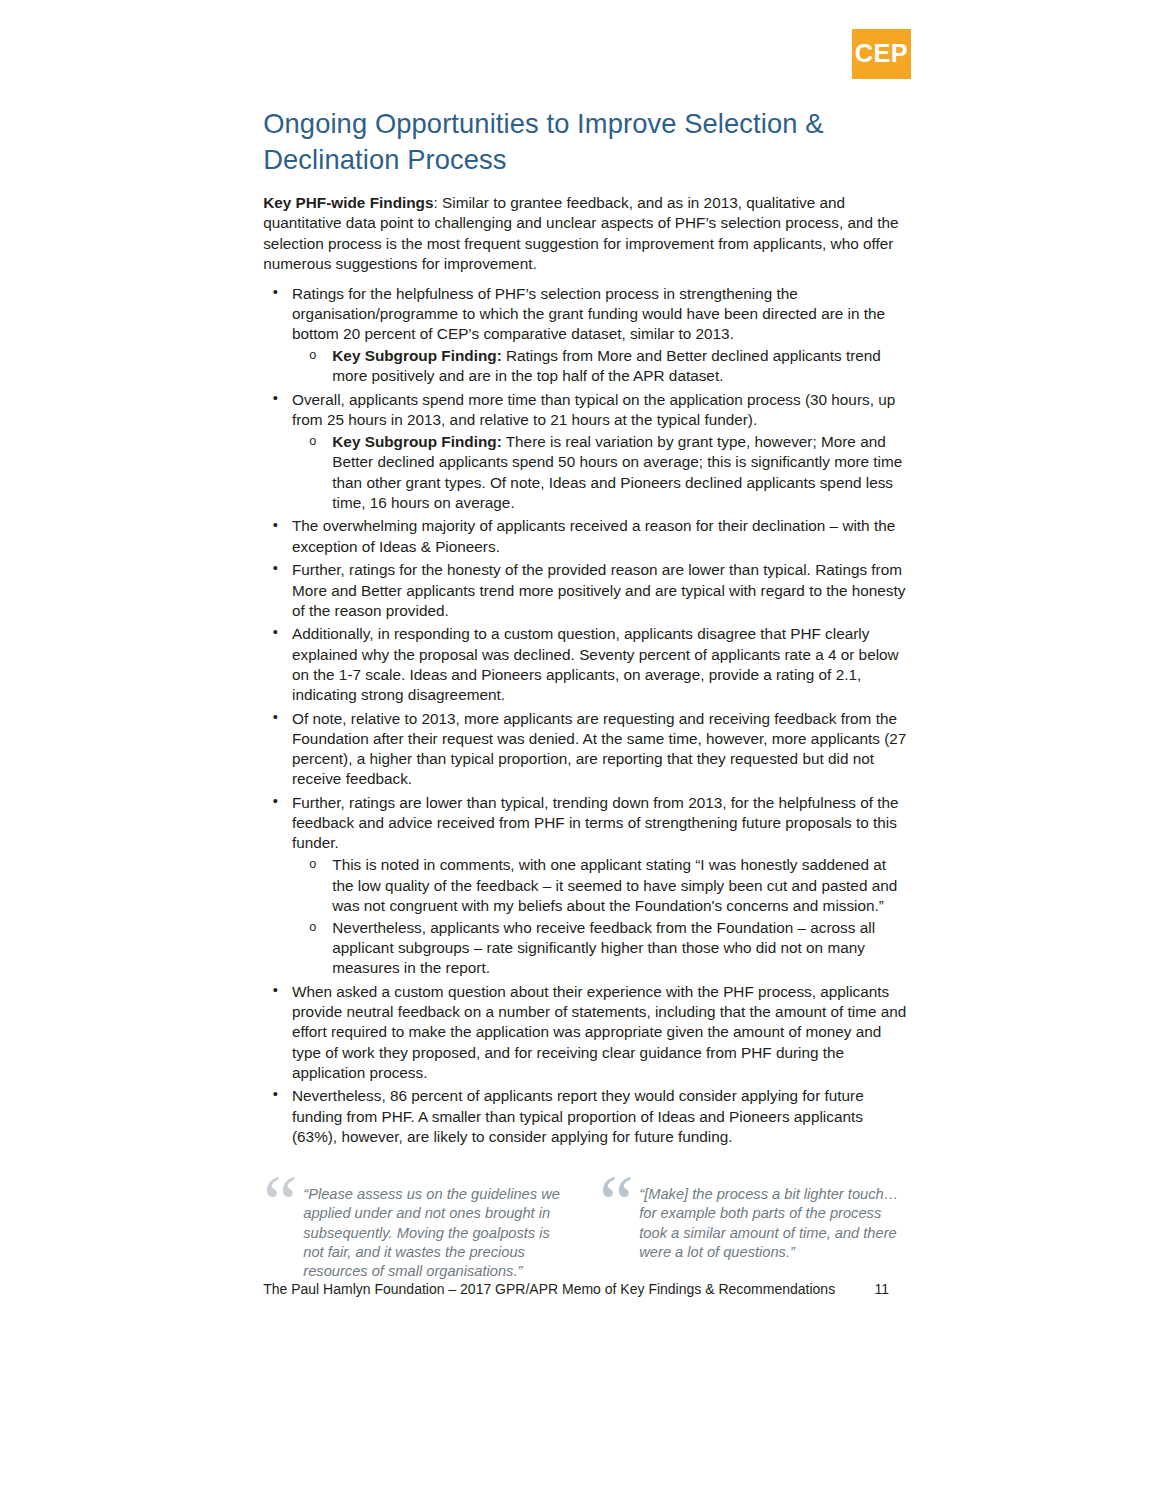CEP
Ongoing Opportunities to Improve Selection & Declination Process
Key PHF-wide Findings: Similar to grantee feedback, and as in 2013, qualitative and quantitative data point to challenging and unclear aspects of PHF’s selection process, and the selection process is the most frequent suggestion for improvement from applicants, who offer numerous suggestions for improvement.
Ratings for the helpfulness of PHF’s selection process in strengthening the organisation/programme to which the grant funding would have been directed are in the bottom 20 percent of CEP’s comparative dataset, similar to 2013.
Key Subgroup Finding: Ratings from More and Better declined applicants trend more positively and are in the top half of the APR dataset.
Overall, applicants spend more time than typical on the application process (30 hours, up from 25 hours in 2013, and relative to 21 hours at the typical funder).
Key Subgroup Finding: There is real variation by grant type, however; More and Better declined applicants spend 50 hours on average; this is significantly more time than other grant types. Of note, Ideas and Pioneers declined applicants spend less time, 16 hours on average.
The overwhelming majority of applicants received a reason for their declination – with the exception of Ideas & Pioneers.
Further, ratings for the honesty of the provided reason are lower than typical. Ratings from More and Better applicants trend more positively and are typical with regard to the honesty of the reason provided.
Additionally, in responding to a custom question, applicants disagree that PHF clearly explained why the proposal was declined. Seventy percent of applicants rate a 4 or below on the 1-7 scale. Ideas and Pioneers applicants, on average, provide a rating of 2.1, indicating strong disagreement.
Of note, relative to 2013, more applicants are requesting and receiving feedback from the Foundation after their request was denied. At the same time, however, more applicants (27 percent), a higher than typical proportion, are reporting that they requested but did not receive feedback.
Further, ratings are lower than typical, trending down from 2013, for the helpfulness of the feedback and advice received from PHF in terms of strengthening future proposals to this funder.
This is noted in comments, with one applicant stating “I was honestly saddened at the low quality of the feedback – it seemed to have simply been cut and pasted and was not congruent with my beliefs about the Foundation's concerns and mission.”
Nevertheless, applicants who receive feedback from the Foundation – across all applicant subgroups – rate significantly higher than those who did not on many measures in the report.
When asked a custom question about their experience with the PHF process, applicants provide neutral feedback on a number of statements, including that the amount of time and effort required to make the application was appropriate given the amount of money and type of work they proposed, and for receiving clear guidance from PHF during the application process.
Nevertheless, 86 percent of applicants report they would consider applying for future funding from PHF. A smaller than typical proportion of Ideas and Pioneers applicants (63%), however, are likely to consider applying for future funding.
“
“Please assess us on the guidelines we applied under and not ones brought in subsequently. Moving the goalposts is not fair, and it wastes the precious resources of small organisations.”
“
“[Make] the process a bit lighter touch… for example both parts of the process took a similar amount of time, and there were a lot of questions.”
The Paul Hamlyn Foundation – 2017 GPR/APR Memo of Key Findings & Recommendations
11